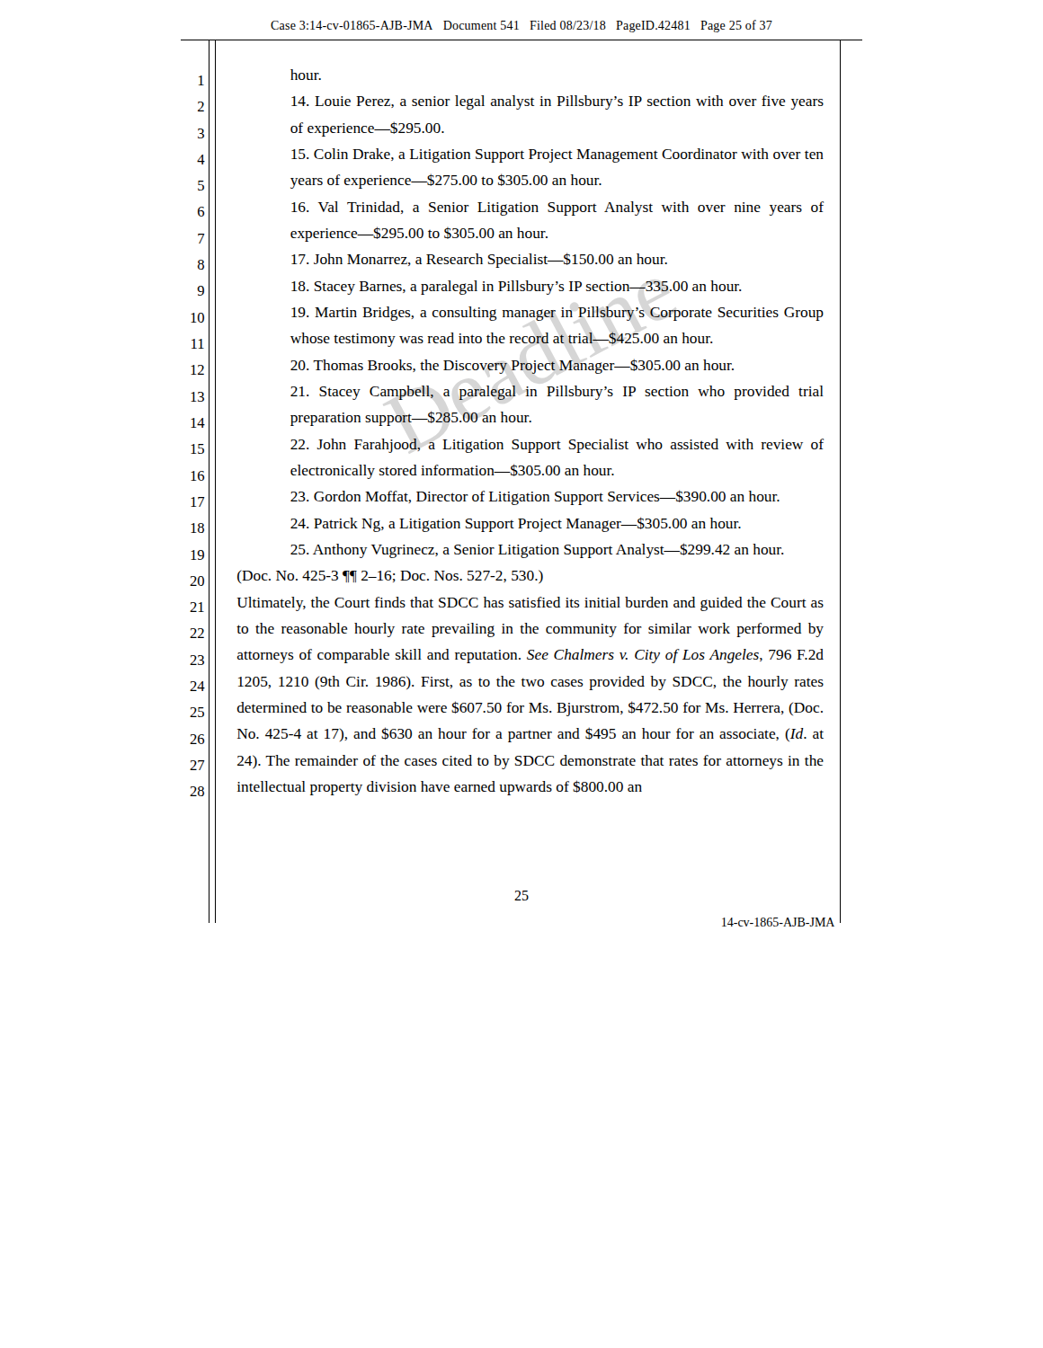Case 3:14-cv-01865-AJB-JMA Document 541 Filed 08/23/18 PageID.42481 Page 25 of 37
Deadline
1
2
3
4
5
6
7
8
9
10
11
12
13
14
15
16
17
18
19
20
21
22
23
24
25
26
27
28
hour.
14. Louie Perez, a senior legal analyst in Pillsbury’s IP section with over five years of experience—$295.00.
15. Colin Drake, a Litigation Support Project Management Coordinator with over ten years of experience—$275.00 to $305.00 an hour.
16. Val Trinidad, a Senior Litigation Support Analyst with over nine years of experience—$295.00 to $305.00 an hour.
17. John Monarrez, a Research Specialist—$150.00 an hour.
18. Stacey Barnes, a paralegal in Pillsbury’s IP section—335.00 an hour.
19. Martin Bridges, a consulting manager in Pillsbury’s Corporate Securities Group whose testimony was read into the record at trial—$425.00 an hour.
20. Thomas Brooks, the Discovery Project Manager—$305.00 an hour.
21. Stacey Campbell, a paralegal in Pillsbury’s IP section who provided trial preparation support—$285.00 an hour.
22. John Farahjood, a Litigation Support Specialist who assisted with review of electronically stored information—$305.00 an hour.
23. Gordon Moffat, Director of Litigation Support Services—$390.00 an hour.
24. Patrick Ng, a Litigation Support Project Manager—$305.00 an hour.
25. Anthony Vugrinecz, a Senior Litigation Support Analyst—$299.42 an hour.
(Doc. No. 425-3 ¶¶ 2–16; Doc. Nos. 527-2, 530.)
Ultimately, the Court finds that SDCC has satisfied its initial burden and guided the Court as to the reasonable hourly rate prevailing in the community for similar work performed by attorneys of comparable skill and reputation. See Chalmers v. City of Los Angeles, 796 F.2d 1205, 1210 (9th Cir. 1986). First, as to the two cases provided by SDCC, the hourly rates determined to be reasonable were $607.50 for Ms. Bjurstrom, $472.50 for Ms. Herrera, (Doc. No. 425-4 at 17), and $630 an hour for a partner and $495 an hour for an associate, (Id. at 24). The remainder of the cases cited to by SDCC demonstrate that rates for attorneys in the intellectual property division have earned upwards of $800.00 an
25
14-cv-1865-AJB-JMA